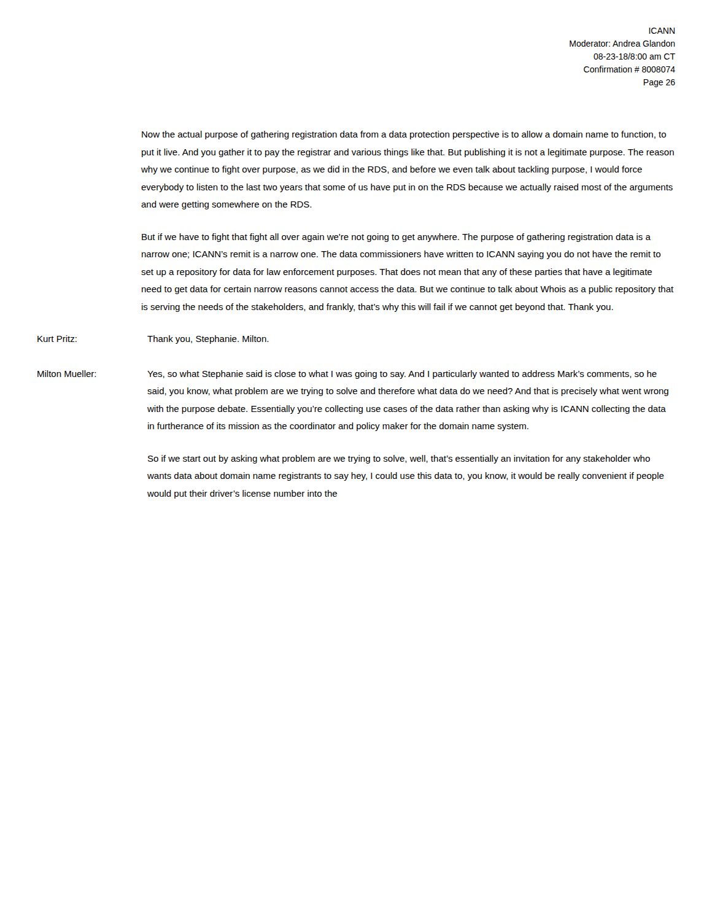ICANN
Moderator: Andrea Glandon
08-23-18/8:00 am CT
Confirmation # 8008074
Page 26
Now the actual purpose of gathering registration data from a data protection perspective is to allow a domain name to function, to put it live. And you gather it to pay the registrar and various things like that. But publishing it is not a legitimate purpose. The reason why we continue to fight over purpose, as we did in the RDS, and before we even talk about tackling purpose, I would force everybody to listen to the last two years that some of us have put in on the RDS because we actually raised most of the arguments and were getting somewhere on the RDS.
But if we have to fight that fight all over again we're not going to get anywhere. The purpose of gathering registration data is a narrow one; ICANN’s remit is a narrow one. The data commissioners have written to ICANN saying you do not have the remit to set up a repository for data for law enforcement purposes. That does not mean that any of these parties that have a legitimate need to get data for certain narrow reasons cannot access the data. But we continue to talk about Whois as a public repository that is serving the needs of the stakeholders, and frankly, that’s why this will fail if we cannot get beyond that. Thank you.
Kurt Pritz:
Thank you, Stephanie. Milton.
Milton Mueller:
Yes, so what Stephanie said is close to what I was going to say. And I particularly wanted to address Mark’s comments, so he said, you know, what problem are we trying to solve and therefore what data do we need? And that is precisely what went wrong with the purpose debate. Essentially you’re collecting use cases of the data rather than asking why is ICANN collecting the data in furtherance of its mission as the coordinator and policy maker for the domain name system.
So if we start out by asking what problem are we trying to solve, well, that’s essentially an invitation for any stakeholder who wants data about domain name registrants to say hey, I could use this data to, you know, it would be really convenient if people would put their driver’s license number into the